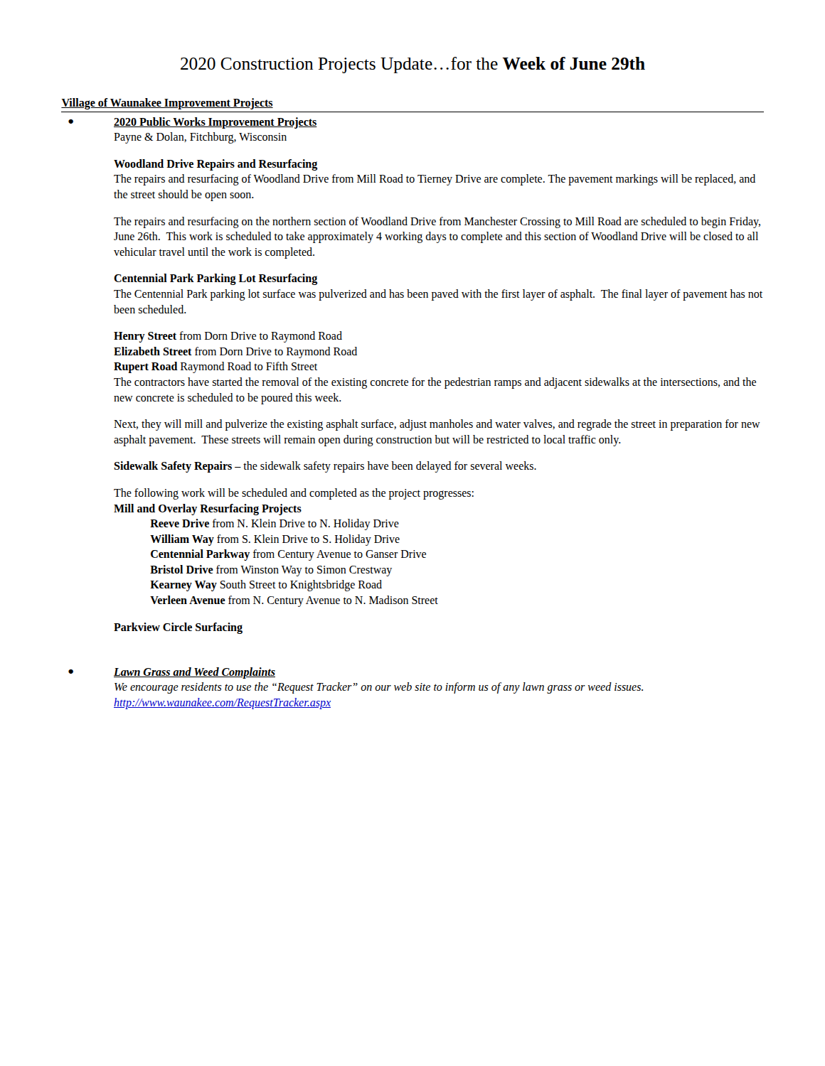2020 Construction Projects Update…for the Week of June 29th
Village of Waunakee Improvement Projects
2020 Public Works Improvement Projects Payne & Dolan, Fitchburg, Wisconsin
Woodland Drive Repairs and Resurfacing
The repairs and resurfacing of Woodland Drive from Mill Road to Tierney Drive are complete. The pavement markings will be replaced, and the street should be open soon.
The repairs and resurfacing on the northern section of Woodland Drive from Manchester Crossing to Mill Road are scheduled to begin Friday, June 26th. This work is scheduled to take approximately 4 working days to complete and this section of Woodland Drive will be closed to all vehicular travel until the work is completed.
Centennial Park Parking Lot Resurfacing
The Centennial Park parking lot surface was pulverized and has been paved with the first layer of asphalt. The final layer of pavement has not been scheduled.
Henry Street from Dorn Drive to Raymond Road
Elizabeth Street from Dorn Drive to Raymond Road
Rupert Road Raymond Road to Fifth Street
The contractors have started the removal of the existing concrete for the pedestrian ramps and adjacent sidewalks at the intersections, and the new concrete is scheduled to be poured this week.
Next, they will mill and pulverize the existing asphalt surface, adjust manholes and water valves, and regrade the street in preparation for new asphalt pavement. These streets will remain open during construction but will be restricted to local traffic only.
Sidewalk Safety Repairs – the sidewalk safety repairs have been delayed for several weeks.
The following work will be scheduled and completed as the project progresses:
Mill and Overlay Resurfacing Projects
Reeve Drive from N. Klein Drive to N. Holiday Drive
William Way from S. Klein Drive to S. Holiday Drive
Centennial Parkway from Century Avenue to Ganser Drive
Bristol Drive from Winston Way to Simon Crestway
Kearney Way South Street to Knightsbridge Road
Verleen Avenue from N. Century Avenue to N. Madison Street
Parkview Circle Surfacing
Lawn Grass and Weed Complaints We encourage residents to use the “Request Tracker” on our web site to inform us of any lawn grass or weed issues. http://www.waunakee.com/RequestTracker.aspx